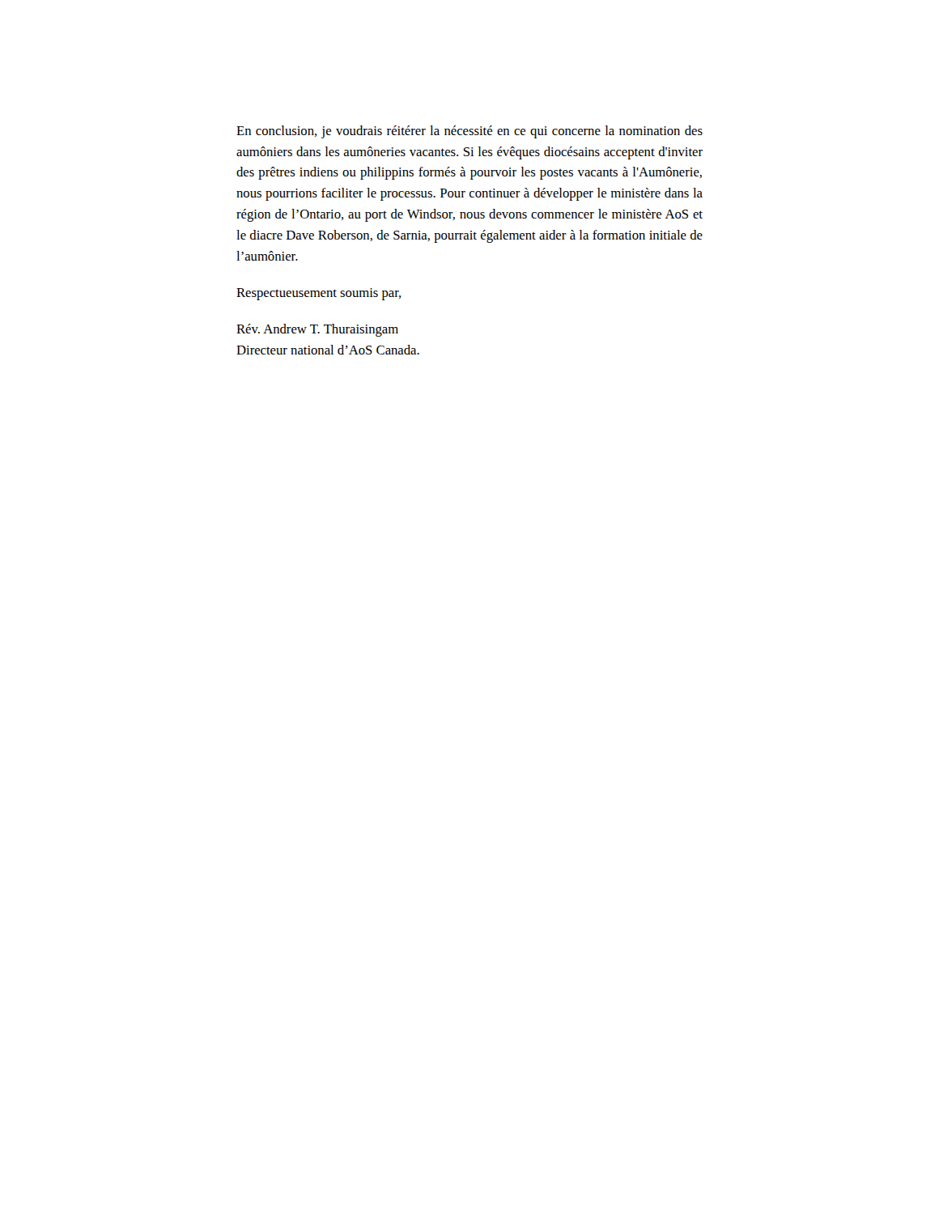En conclusion, je voudrais réitérer la nécessité en ce qui concerne la nomination des aumôniers dans les aumôneries vacantes. Si les évêques diocésains acceptent d'inviter des prêtres indiens ou philippins formés à pourvoir les postes vacants à l'Aumônerie, nous pourrions faciliter le processus. Pour continuer à développer le ministère dans la région de l’Ontario, au port de Windsor, nous devons commencer le ministère AoS et le diacre Dave Roberson, de Sarnia, pourrait également aider à la formation initiale de l’aumônier.
Respectueusement soumis par,
Rév. Andrew T. Thuraisingam
Directeur national d’AoS Canada.